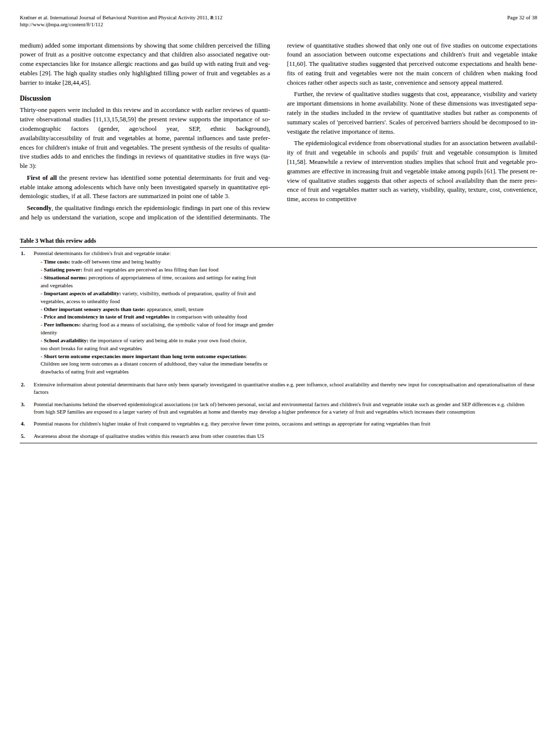Krølner et al. International Journal of Behavioral Nutrition and Physical Activity 2011, 8:112 http://www.ijbnpa.org/content/8/1/112
Page 32 of 38
medium) added some important dimensions by showing that some children perceived the filling power of fruit as a positive outcome expectancy and that children also associated negative outcome expectancies like for instance allergic reactions and gas build up with eating fruit and vegetables [29]. The high quality studies only highlighted filling power of fruit and vegetables as a barrier to intake [28,44,45].
Discussion
Thirty-one papers were included in this review and in accordance with earlier reviews of quantitative observational studies [11,13,15,58,59] the present review supports the importance of sociodemographic factors (gender, age/school year, SEP, ethnic background), availability/accessibility of fruit and vegetables at home, parental influences and taste preferences for children's intake of fruit and vegetables. The present synthesis of the results of qualitative studies adds to and enriches the findings in reviews of quantitative studies in five ways (table 3):
First of all the present review has identified some potential determinants for fruit and vegetable intake among adolescents which have only been investigated sparsely in quantitative epidemiologic studies, if at all. These factors are summarized in point one of table 3.
Secondly, the qualitative findings enrich the epidemiologic findings in part one of this review and help us understand the variation, scope and implication of the identified determinants. The review of quantitative studies showed that only one out of five studies on outcome expectations found an association between outcome expectations and children's fruit and vegetable intake [11,60]. The qualitative studies suggested that perceived outcome expectations and health benefits of eating fruit and vegetables were not the main concern of children when making food choices rather other aspects such as taste, convenience and sensory appeal mattered.
Further, the review of qualitative studies suggests that cost, appearance, visibility and variety are important dimensions in home availability. None of these dimensions was investigated separately in the studies included in the review of quantitative studies but rather as components of summary scales of 'perceived barriers'. Scales of perceived barriers should be decomposed to investigate the relative importance of items.
The epidemiological evidence from observational studies for an association between availability of fruit and vegetable in schools and pupils' fruit and vegetable consumption is limited [11,58]. Meanwhile a review of intervention studies implies that school fruit and vegetable programmes are effective in increasing fruit and vegetable intake among pupils [61]. The present review of qualitative studies suggests that other aspects of school availability than the mere presence of fruit and vegetables matter such as variety, visibility, quality, texture, cost, convenience, time, access to competitive
Table 3 What this review adds
| 1. | Potential determinants for children's fruit and vegetable intake: - Time costs: trade-off between time and being healthy - Satiating power: fruit and vegetables are perceived as less filling than fast food - Situational norms: perceptions of appropriateness of time, occasions and settings for eating fruit and vegetables - Important aspects of availability: variety, visibility, methods of preparation, quality of fruit and vegetables, access to unhealthy food - Other important sensory aspects than taste: appearance, smell, texture - Price and inconsistency in taste of fruit and vegetables in comparison with unhealthy food - Peer influences: sharing food as a means of socialising, the symbolic value of food for image and gender identity - School availability: the importance of variety and being able to make your own food choice, too short breaks for eating fruit and vegetables - Short term outcome expectancies more important than long term outcome expectations : Children see long term outcomes as a distant concern of adulthood, they value the immediate benefits or drawbacks of eating fruit and vegetables |
| 2. | Extensive information about potential determinants that have only been sparsely investigated in quantitative studies e.g. peer influence, school availability and thereby new input for conceptualisation and operationalisation of these factors |
| 3. | Potential mechanisms behind the observed epidemiological associations (or lack of) between personal, social and environmental factors and children's fruit and vegetable intake such as gender and SEP differences e.g. children from high SEP families are exposed to a larger variety of fruit and vegetables at home and thereby may develop a higher preference for a variety of fruit and vegetables which increases their consumption |
| 4. | Potential reasons for children's higher intake of fruit compared to vegetables e.g. they perceive fewer time points, occasions and settings as appropriate for eating vegetables than fruit |
| 5. | Awareness about the shortage of qualitative studies within this research area from other countries than US |